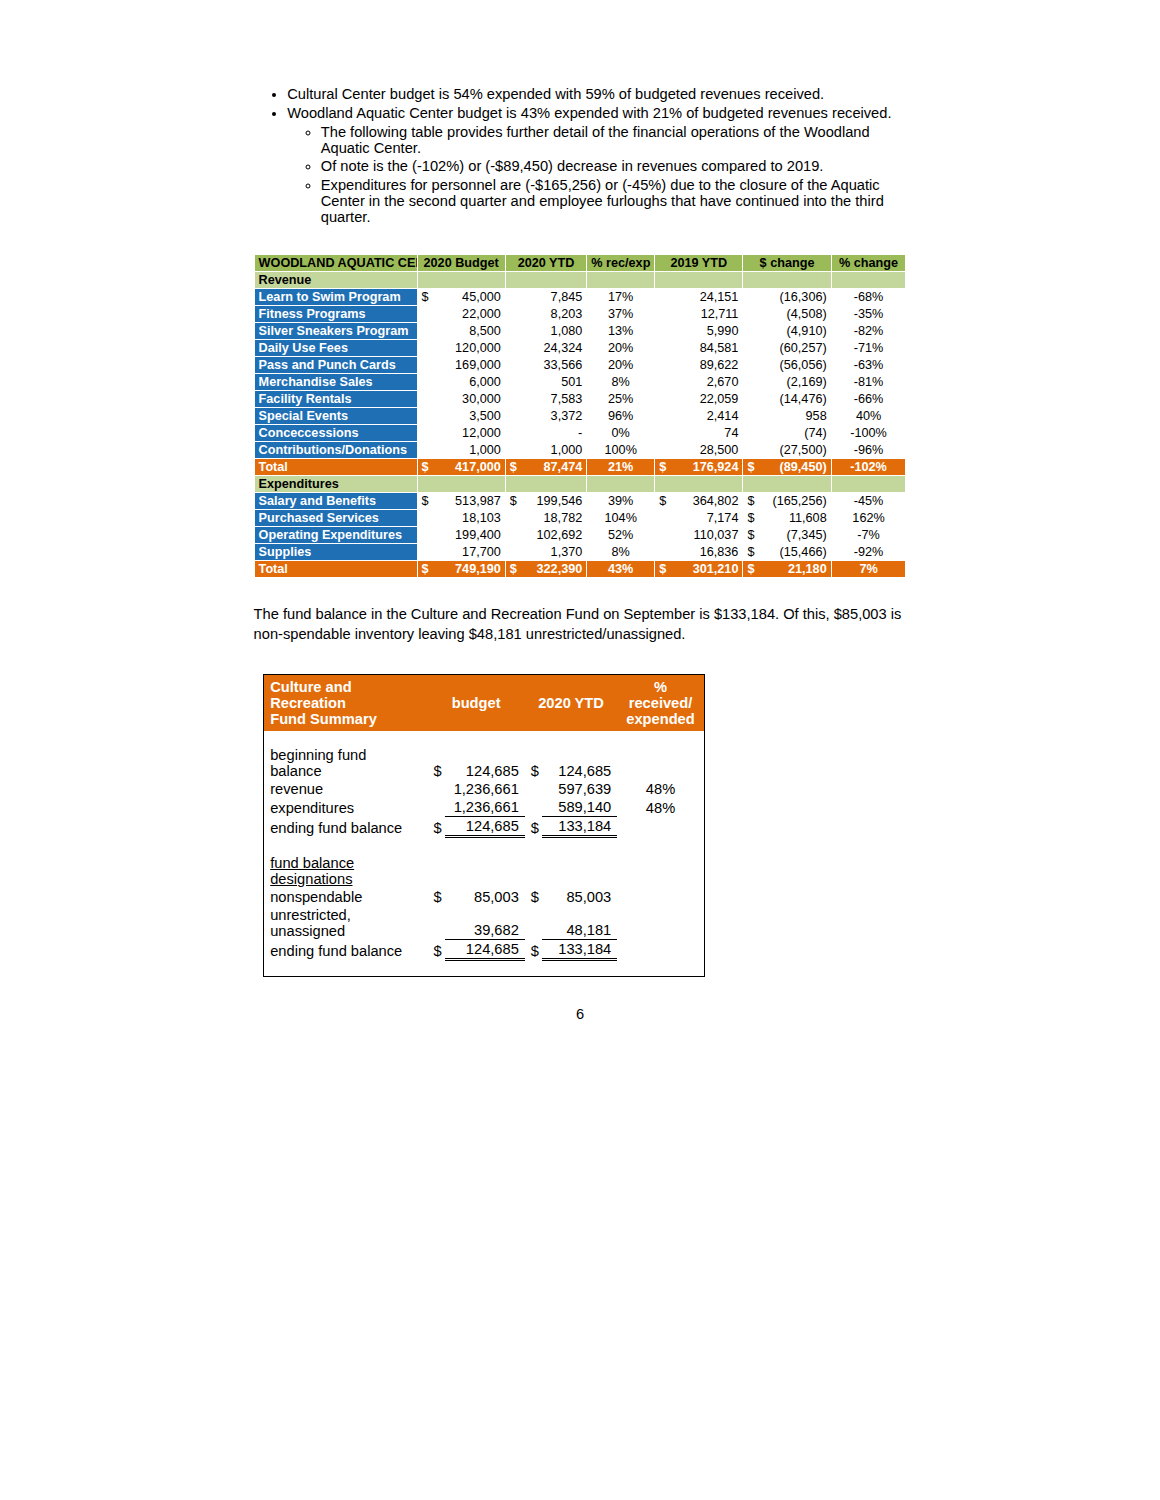Cultural Center budget is 54% expended with 59% of budgeted revenues received.
Woodland Aquatic Center budget is 43% expended with 21% of budgeted revenues received.
The following table provides further detail of the financial operations of the Woodland Aquatic Center.
Of note is the (-102%) or (-$89,450) decrease in revenues compared to 2019.
Expenditures for personnel are (-$165,256) or (-45%) due to the closure of the Aquatic Center in the second quarter and employee furloughs that have continued into the third quarter.
| WOODLAND AQUATIC CENTER | 2020 Budget | 2020 YTD | % rec/exp | 2019 YTD | $ change | % change |
| --- | --- | --- | --- | --- | --- | --- |
| Revenue | | | | | | |
| Learn to Swim Program | $ 45,000 | 7,845 | 17% | 24,151 | (16,306) | -68% |
| Fitness Programs | 22,000 | 8,203 | 37% | 12,711 | (4,508) | -35% |
| Silver Sneakers Program | 8,500 | 1,080 | 13% | 5,990 | (4,910) | -82% |
| Daily Use Fees | 120,000 | 24,324 | 20% | 84,581 | (60,257) | -71% |
| Pass and Punch Cards | 169,000 | 33,566 | 20% | 89,622 | (56,056) | -63% |
| Merchandise Sales | 6,000 | 501 | 8% | 2,670 | (2,169) | -81% |
| Facility Rentals | 30,000 | 7,583 | 25% | 22,059 | (14,476) | -66% |
| Special Events | 3,500 | 3,372 | 96% | 2,414 | 958 | 40% |
| Conceccessions | 12,000 | - | 0% | 74 | (74) | -100% |
| Contributions/Donations | 1,000 | 1,000 | 100% | 28,500 | (27,500) | -96% |
| Total | $ 417,000 | $ 87,474 | 21% | $ 176,924 | $ (89,450) | -102% |
| Expenditures | | | | | | |
| Salary and Benefits | $ 513,987 | $ 199,546 | 39% | $ 364,802 | $ (165,256) | -45% |
| Purchased Services | 18,103 | 18,782 | 104% | 7,174 | $ 11,608 | 162% |
| Operating Expenditures | 199,400 | 102,692 | 52% | 110,037 | $ (7,345) | -7% |
| Supplies | 17,700 | 1,370 | 8% | 16,836 | $ (15,466) | -92% |
| Total | $ 749,190 | $ 322,390 | 43% | $ 301,210 | $ 21,180 | 7% |
The fund balance in the Culture and Recreation Fund on September is $133,184. Of this, $85,003 is non-spendable inventory leaving $48,181 unrestricted/unassigned.
| Culture and Recreation Fund Summary | budget | 2020 YTD | % received/ expended |
| --- | --- | --- | --- |
| beginning fund balance | $ | 124,685 | $ | 124,685 | |
| revenue | | 1,236,661 | | 597,639 | 48% |
| expenditures | | 1,236,661 | | 589,140 | 48% |
| ending fund balance | $ | 124,685 | $ | 133,184 | |
| fund balance designations | | | | | |
| nonspendable | $ | 85,003 | $ | 85,003 | |
| unrestricted, unassigned | | 39,682 | | 48,181 | |
| ending fund balance | $ | 124,685 | $ | 133,184 | |
6